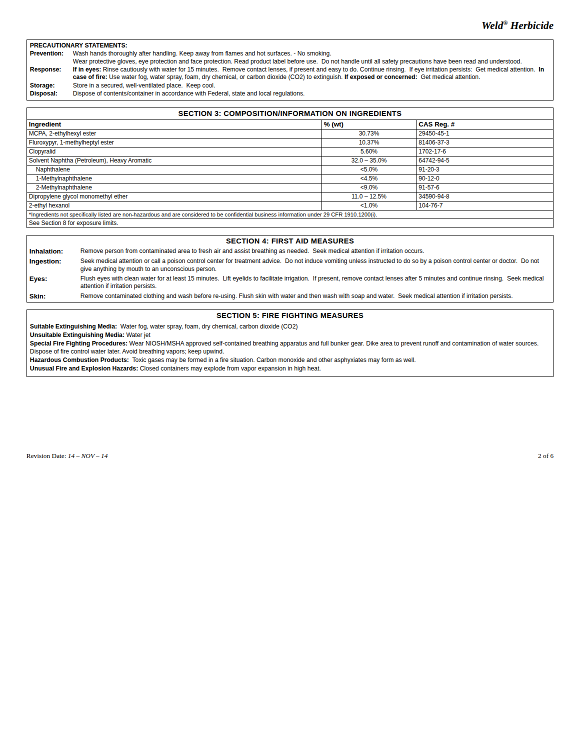Weld® Herbicide
PRECAUTIONARY STATEMENTS:
| Prevention: | Wash hands thoroughly after handling. Keep away from flames and hot surfaces. - No smoking. Wear protective gloves, eye protection and face protection. Read product label before use. Do not handle until all safety precautions have been read and understood. |
| Response: | If in eyes: Rinse cautiously with water for 15 minutes. Remove contact lenses, if present and easy to do. Continue rinsing. If eye irritation persists: Get medical attention. In case of fire: Use water fog, water spray, foam, dry chemical, or carbon dioxide (CO2) to extinguish. If exposed or concerned: Get medical attention. |
| Storage: | Store in a secured, well-ventilated place. Keep cool. |
| Disposal: | Dispose of contents/container in accordance with Federal, state and local regulations. |
SECTION 3: COMPOSITION/INFORMATION ON INGREDIENTS
| Ingredient | % (wt) | CAS Reg. # |
| --- | --- | --- |
| MCPA, 2-ethylhexyl ester | 30.73% | 29450-45-1 |
| Fluroxypyr, 1-methylheptyl ester | 10.37% | 81406-37-3 |
| Clopyralid | 5.60% | 1702-17-6 |
| Solvent Naphtha (Petroleum), Heavy Aromatic | 32.0 – 35.0% | 64742-94-5 |
| Naphthalene | <5.0% | 91-20-3 |
| 1-Methylnaphthalene | <4.5% | 90-12-0 |
| 2-Methylnaphthalene | <9.0% | 91-57-6 |
| Dipropylene glycol monomethyl ether | 11.0 – 12.5% | 34590-94-8 |
| 2-ethyl hexanol | <1.0% | 104-76-7 |
| *Ingredients not specifically listed are non-hazardous and are considered to be confidential business information under 29 CFR 1910.1200(i). |
| See Section 8 for exposure limits. |
SECTION 4: FIRST AID MEASURES
| Inhalation: | Remove person from contaminated area to fresh air and assist breathing as needed. Seek medical attention if irritation occurs. |
| Ingestion: | Seek medical attention or call a poison control center for treatment advice. Do not induce vomiting unless instructed to do so by a poison control center or doctor. Do not give anything by mouth to an unconscious person. |
| Eyes: | Flush eyes with clean water for at least 15 minutes. Lift eyelids to facilitate irrigation. If present, remove contact lenses after 5 minutes and continue rinsing. Seek medical attention if irritation persists. |
| Skin: | Remove contaminated clothing and wash before re-using. Flush skin with water and then wash with soap and water. Seek medical attention if irritation persists. |
SECTION 5: FIRE FIGHTING MEASURES
Suitable Extinguishing Media: Water fog, water spray, foam, dry chemical, carbon dioxide (CO2)
Unsuitable Extinguishing Media: Water jet
Special Fire Fighting Procedures: Wear NIOSH/MSHA approved self-contained breathing apparatus and full bunker gear. Dike area to prevent runoff and contamination of water sources. Dispose of fire control water later. Avoid breathing vapors; keep upwind.
Hazardous Combustion Products: Toxic gases may be formed in a fire situation. Carbon monoxide and other asphyxiates may form as well.
Unusual Fire and Explosion Hazards: Closed containers may explode from vapor expansion in high heat.
Revision Date: 14 – NOV – 14
2 of 6